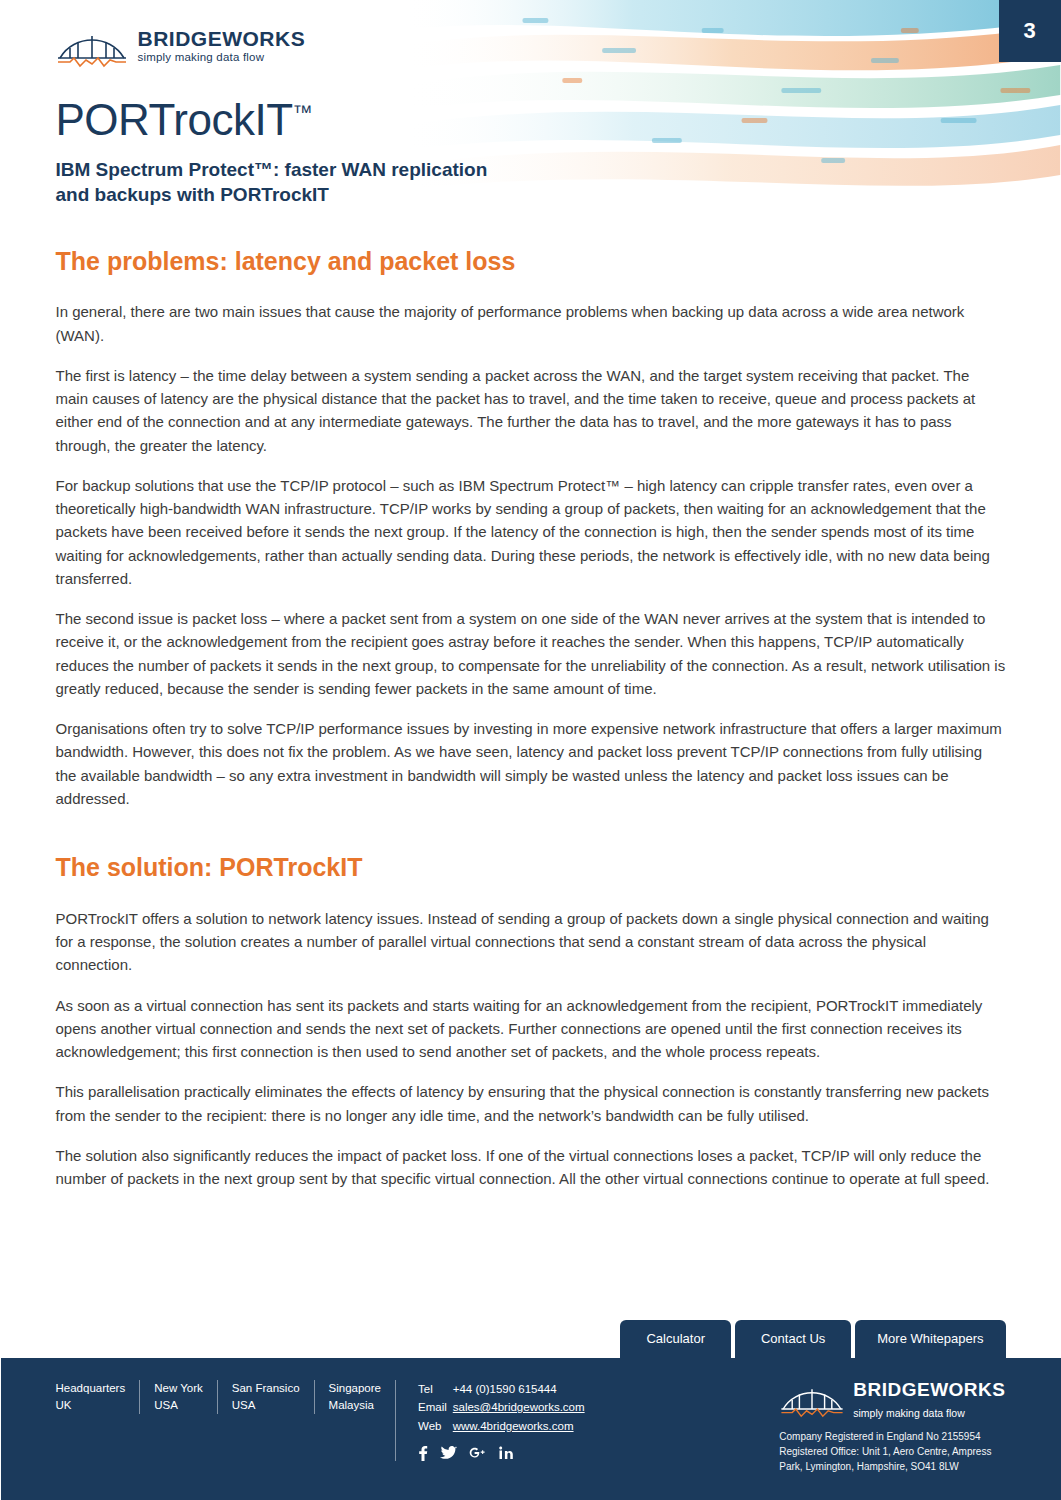3
BRIDGEWORKS simply making data flow
PORTrockIT™
IBM Spectrum Protect™: faster WAN replication
and backups with PORTrockIT
The problems: latency and packet loss
In general, there are two main issues that cause the majority of performance problems when backing up data across a wide area network (WAN).
The first is latency – the time delay between a system sending a packet across the WAN, and the target system receiving that packet. The main causes of latency are the physical distance that the packet has to travel, and the time taken to receive, queue and process packets at either end of the connection and at any intermediate gateways. The further the data has to travel, and the more gateways it has to pass through, the greater the latency.
For backup solutions that use the TCP/IP protocol – such as IBM Spectrum Protect™ – high latency can cripple transfer rates, even over a theoretically high-bandwidth WAN infrastructure. TCP/IP works by sending a group of packets, then waiting for an acknowledgement that the packets have been received before it sends the next group. If the latency of the connection is high, then the sender spends most of its time waiting for acknowledgements, rather than actually sending data. During these periods, the network is effectively idle, with no new data being transferred.
The second issue is packet loss – where a packet sent from a system on one side of the WAN never arrives at the system that is intended to receive it, or the acknowledgement from the recipient goes astray before it reaches the sender. When this happens, TCP/IP automatically reduces the number of packets it sends in the next group, to compensate for the unreliability of the connection. As a result, network utilisation is greatly reduced, because the sender is sending fewer packets in the same amount of time.
Organisations often try to solve TCP/IP performance issues by investing in more expensive network infrastructure that offers a larger maximum bandwidth. However, this does not fix the problem. As we have seen, latency and packet loss prevent TCP/IP connections from fully utilising the available bandwidth – so any extra investment in bandwidth will simply be wasted unless the latency and packet loss issues can be addressed.
The solution: PORTrockIT
PORTrockIT offers a solution to network latency issues. Instead of sending a group of packets down a single physical connection and waiting for a response, the solution creates a number of parallel virtual connections that send a constant stream of data across the physical connection.
As soon as a virtual connection has sent its packets and starts waiting for an acknowledgement from the recipient, PORTrockIT immediately opens another virtual connection and sends the next set of packets. Further connections are opened until the first connection receives its acknowledgement; this first connection is then used to send another set of packets, and the whole process repeats.
This parallelisation practically eliminates the effects of latency by ensuring that the physical connection is constantly transferring new packets from the sender to the recipient: there is no longer any idle time, and the network’s bandwidth can be fully utilised.
The solution also significantly reduces the impact of packet loss. If one of the virtual connections loses a packet, TCP/IP will only reduce the number of packets in the next group sent by that specific virtual connection. All the other virtual connections continue to operate at full speed.
Calculator Contact Us More Whitepapers
Headquarters
UK
New York
USA
San Fransico
USA
Singapore
Malaysia
| Tel | +44 (0)1590 615444 |
| Email | sales@4bridgeworks.com |
| Web | www.4bridgeworks.com |
BRIDGEWORKS simply making data flow
Company Registered in England No 2155954
Registered Office: Unit 1, Aero Centre, Ampress
Park, Lymington, Hampshire, SO41 8LW